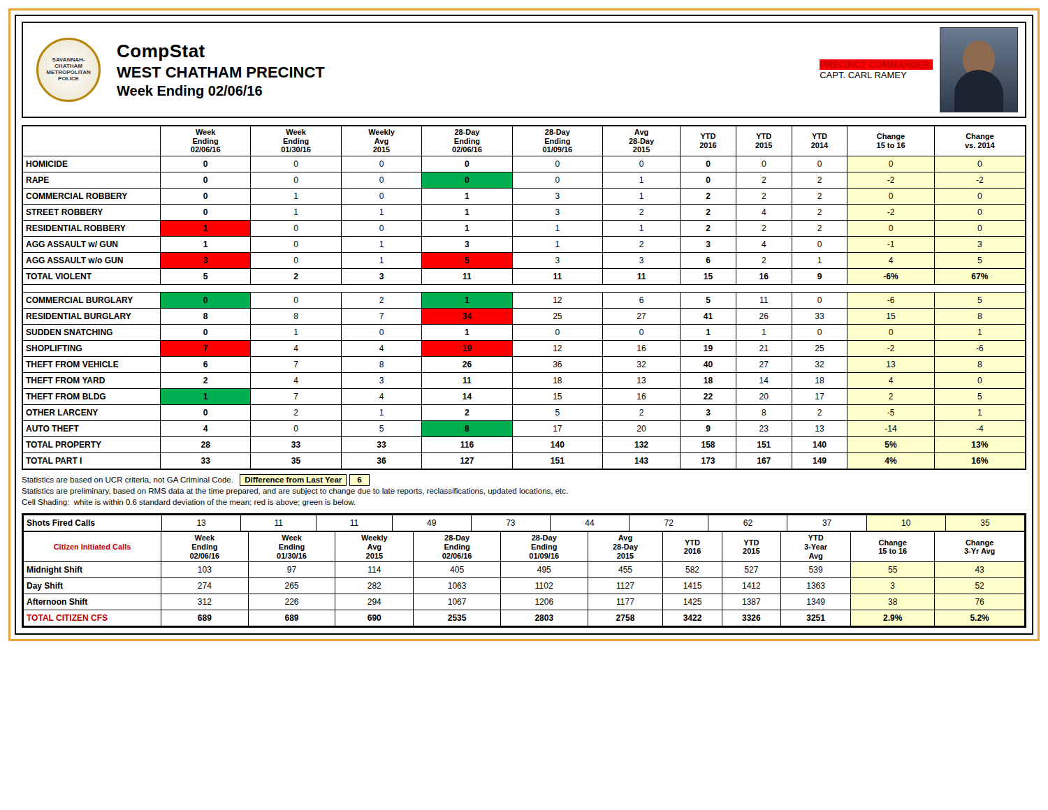SAVANNAH-CHATHAM
METROPOLITAN
POLICE
CompStat
WEST CHATHAM PRECINCT
Week Ending 02/06/16
PRECINCT COMMANDER:
CAPT. CARL RAMEY
| | Week Ending 02/06/16 | Week Ending 01/30/16 | Weekly Avg 2015 | 28-Day Ending 02/06/16 | 28-Day Ending 01/09/16 | Avg 28-Day 2015 | YTD 2016 | YTD 2015 | YTD 2014 | Change 15 to 16 | Change vs. 2014 |
| --- | --- | --- | --- | --- | --- | --- | --- | --- | --- | --- | --- |
| HOMICIDE | 0 | 0 | 0 | 0 | 0 | 0 | 0 | 0 | 0 | 0 | 0 |
| RAPE | 0 | 0 | 0 | 0 | 0 | 1 | 0 | 2 | 2 | -2 | -2 |
| COMMERCIAL ROBBERY | 0 | 1 | 0 | 1 | 3 | 1 | 2 | 2 | 2 | 0 | 0 |
| STREET ROBBERY | 0 | 1 | 1 | 1 | 3 | 2 | 2 | 4 | 2 | -2 | 0 |
| RESIDENTIAL ROBBERY | 1 | 0 | 0 | 1 | 1 | 1 | 2 | 2 | 2 | 0 | 0 |
| AGG ASSAULT w/ GUN | 1 | 0 | 1 | 3 | 1 | 2 | 3 | 4 | 0 | -1 | 3 |
| AGG ASSAULT w/o GUN | 3 | 0 | 1 | 5 | 3 | 3 | 6 | 2 | 1 | 4 | 5 |
| TOTAL VIOLENT | 5 | 2 | 3 | 11 | 11 | 11 | 15 | 16 | 9 | -6% | 67% |
| COMMERCIAL BURGLARY | 0 | 0 | 2 | 1 | 12 | 6 | 5 | 11 | 0 | -6 | 5 |
| RESIDENTIAL BURGLARY | 8 | 8 | 7 | 34 | 25 | 27 | 41 | 26 | 33 | 15 | 8 |
| SUDDEN SNATCHING | 0 | 1 | 0 | 1 | 0 | 0 | 1 | 1 | 0 | 0 | 1 |
| SHOPLIFTING | 7 | 4 | 4 | 19 | 12 | 16 | 19 | 21 | 25 | -2 | -6 |
| THEFT FROM VEHICLE | 6 | 7 | 8 | 26 | 36 | 32 | 40 | 27 | 32 | 13 | 8 |
| THEFT FROM YARD | 2 | 4 | 3 | 11 | 18 | 13 | 18 | 14 | 18 | 4 | 0 |
| THEFT FROM BLDG | 1 | 7 | 4 | 14 | 15 | 16 | 22 | 20 | 17 | 2 | 5 |
| OTHER LARCENY | 0 | 2 | 1 | 2 | 5 | 2 | 3 | 8 | 2 | -5 | 1 |
| AUTO THEFT | 4 | 0 | 5 | 8 | 17 | 20 | 9 | 23 | 13 | -14 | -4 |
| TOTAL PROPERTY | 28 | 33 | 33 | 116 | 140 | 132 | 158 | 151 | 140 | 5% | 13% |
| TOTAL PART I | 33 | 35 | 36 | 127 | 151 | 143 | 173 | 167 | 149 | 4% | 16% |
Statistics are based on UCR criteria, not GA Criminal Code. Difference from Last Year 6
Statistics are preliminary, based on RMS data at the time prepared, and are subject to change due to late reports, reclassifications, updated locations, etc.
Cell Shading: white is within 0.6 standard deviation of the mean; red is above; green is below.
| Shots Fired Calls | 13 | 11 | 11 | 49 | 73 | 44 | 72 | 62 | 37 | 10 | 35 |
| Citizen Initiated Calls | Week Ending 02/06/16 | Week Ending 01/30/16 | Weekly Avg 2015 | 28-Day Ending 02/06/16 | 28-Day Ending 01/09/16 | Avg 28-Day 2015 | YTD 2016 | YTD 2015 | YTD 3-Year Avg | Change 15 to 16 | Change 3-Yr Avg |
| --- | --- | --- | --- | --- | --- | --- | --- | --- | --- | --- | --- |
| Midnight Shift | 103 | 97 | 114 | 405 | 495 | 455 | 582 | 527 | 539 | 55 | 43 |
| Day Shift | 274 | 265 | 282 | 1063 | 1102 | 1127 | 1415 | 1412 | 1363 | 3 | 52 |
| Afternoon Shift | 312 | 226 | 294 | 1067 | 1206 | 1177 | 1425 | 1387 | 1349 | 38 | 76 |
| TOTAL CITIZEN CFS | 689 | 689 | 690 | 2535 | 2803 | 2758 | 3422 | 3326 | 3251 | 2.9% | 5.2% |